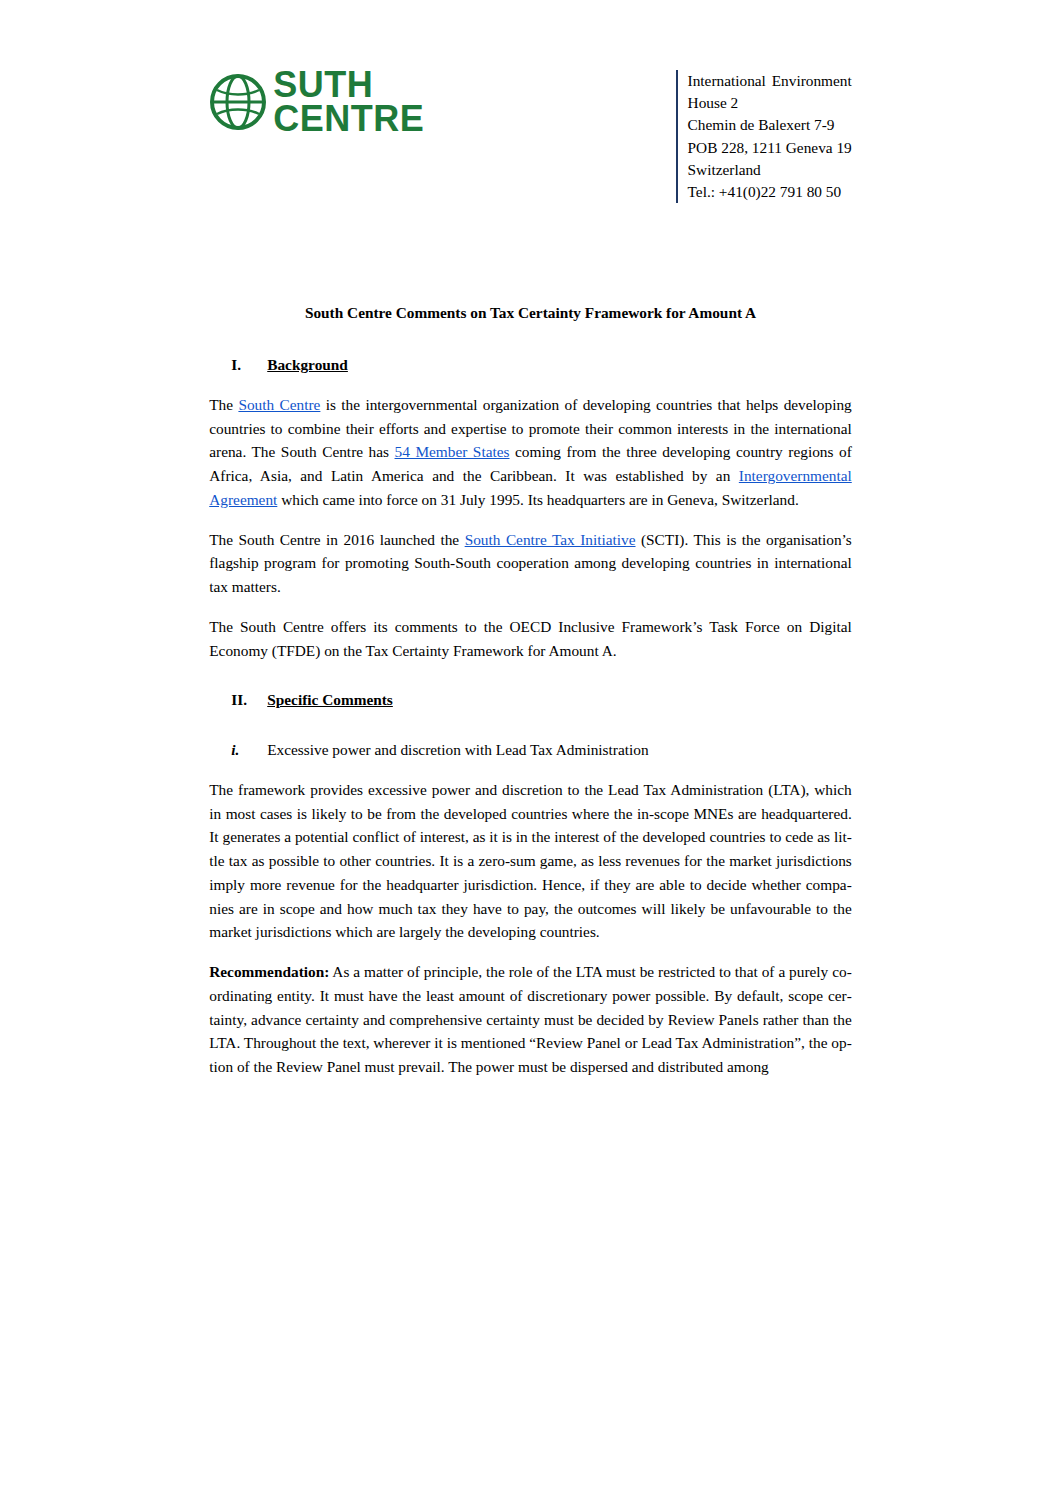S​UTHCENTRE
International Environment
House 2
Chemin de Balexert 7-9
POB 228, 1211 Geneva 19
Switzerland
Tel.: +41(0)22 791 80 50
South Centre Comments on Tax Certainty Framework for Amount A
I. Background
The South Centre is the intergovernmental organization of developing countries that helps developing countries to combine their efforts and expertise to promote their common interests in the international arena. The South Centre has 54 Member States coming from the three developing country regions of Africa, Asia, and Latin America and the Caribbean. It was established by an Intergovernmental Agreement which came into force on 31 July 1995. Its headquarters are in Geneva, Switzerland.
The South Centre in 2016 launched the South Centre Tax Initiative (SCTI). This is the organisation’s flagship program for promoting South-South cooperation among developing countries in international tax matters.
The South Centre offers its comments to the OECD Inclusive Framework’s Task Force on Digital Economy (TFDE) on the Tax Certainty Framework for Amount A.
II. Specific Comments
i. Excessive power and discretion with Lead Tax Administration
The framework provides excessive power and discretion to the Lead Tax Administration (LTA), which in most cases is likely to be from the developed countries where the in-scope MNEs are headquartered. It generates a potential conflict of interest, as it is in the interest of the developed countries to cede as little tax as possible to other countries. It is a zero-sum game, as less revenues for the market jurisdictions imply more revenue for the headquarter jurisdiction. Hence, if they are able to decide whether companies are in scope and how much tax they have to pay, the outcomes will likely be unfavourable to the market jurisdictions which are largely the developing countries.
Recommendation: As a matter of principle, the role of the LTA must be restricted to that of a purely coordinating entity. It must have the least amount of discretionary power possible. By default, scope certainty, advance certainty and comprehensive certainty must be decided by Review Panels rather than the LTA. Throughout the text, wherever it is mentioned “Review Panel or Lead Tax Administration”, the option of the Review Panel must prevail. The power must be dispersed and distributed among